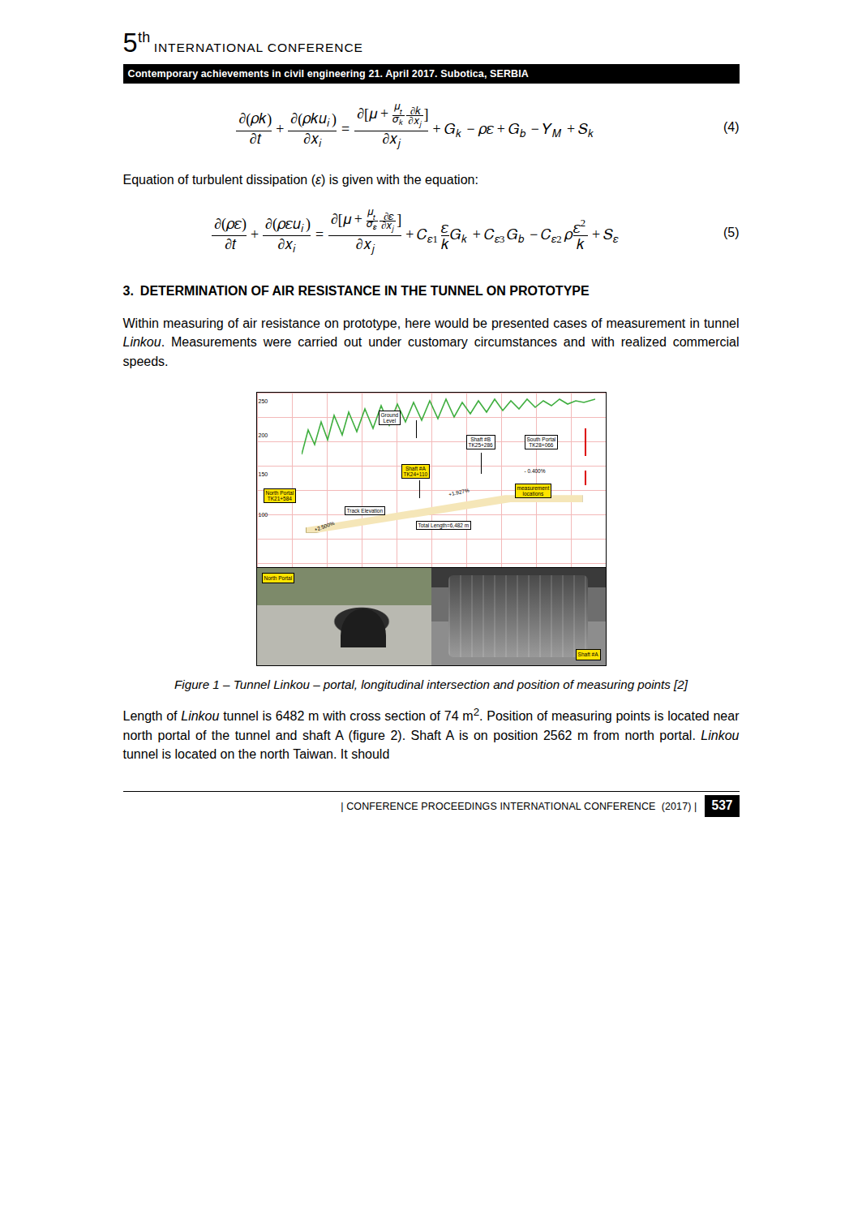5th INTERNATIONAL CONFERENCE
Contemporary achievements in civil engineering 21. April 2017. Subotica, SERBIA
∂(ρk) ∂t + ∂(ρkui) ∂xi = ∂ [ μ+ μtσk ∂k ∂xj ] ∂xj +Gk −ρε +Gb −YM +Sk
(4)
Equation of turbulent dissipation (ε) is given with the equation:
∂(ρε) ∂t + ∂(ρεui) ∂xi = ∂ [ μ+ μtσε ∂ε ∂xj ] ∂xj + Cε1 εk Gk + Cε3 Gb − Cε2 ρ ε2k + Sε
(5)
3. DETERMINATION OF AIR RESISTANCE IN THE TUNNEL ON PROTOTYPE
Within measuring of air resistance on prototype, here would be presented cases of measurement in tunnel Linkou. Measurements were carried out under customary circumstances and with realized commercial speeds.
250 200 150 100
Ground
Level
Shaft #B
TK25+286
South Portal
TK28+066
Shaft #A
TK24+110
North Portal
TK21+584
Track Elevation
Total Length=6,482 m
measurement
locations
+1.927% - 0.400% +2.500%
North Portal
Shaft #A
Figure 1 – Tunnel Linkou – portal, longitudinal intersection and position of measuring points [2]
Length of Linkou tunnel is 6482 m with cross section of 74 m2. Position of measuring points is located near north portal of the tunnel and shaft A (figure 2). Shaft A is on position 2562 m from north portal. Linkou tunnel is located on the north Taiwan. It should
| CONFERENCE PROCEEDINGS INTERNATIONAL CONFERENCE (2017) | 537